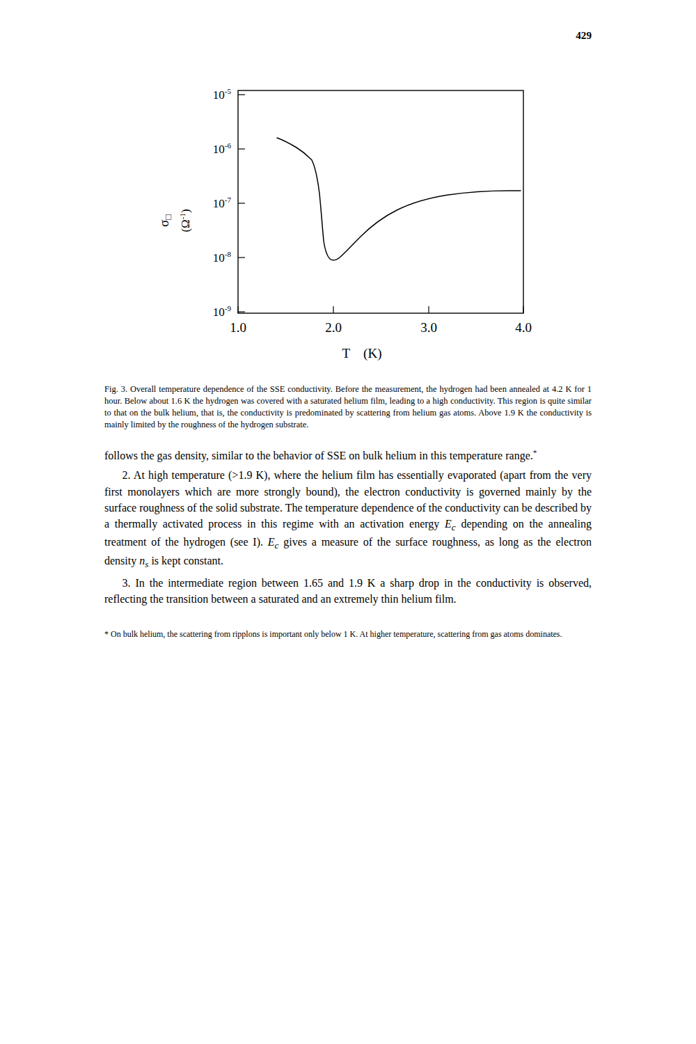429
σ□ (Ω-1) 10-5 10-6 10-7 10-8 10-9 1.0 2.0 3.0 4.0 T (K)
Fig. 3. Overall temperature dependence of the SSE conductivity. Before the measurement, the hydrogen had been annealed at 4.2 K for 1 hour. Below about 1.6 K the hydrogen was covered with a saturated helium film, leading to a high conductivity. This region is quite similar to that on the bulk helium, that is, the conductivity is predominated by scattering from helium gas atoms. Above 1.9 K the conductivity is mainly limited by the roughness of the hydrogen substrate.
follows the gas density, similar to the behavior of SSE on bulk helium in this temperature range.*
2. At high temperature (>1.9 K), where the helium film has essentially evaporated (apart from the very first monolayers which are more strongly bound), the electron conductivity is governed mainly by the surface roughness of the solid substrate. The temperature dependence of the conductivity can be described by a thermally activated process in this regime with an activation energy Ec depending on the annealing treatment of the hydrogen (see I). Ec gives a measure of the surface roughness, as long as the electron density ns is kept constant.
3. In the intermediate region between 1.65 and 1.9 K a sharp drop in the conductivity is observed, reflecting the transition between a saturated and an extremely thin helium film.
* On bulk helium, the scattering from ripplons is important only below 1 K. At higher temperature, scattering from gas atoms dominates.